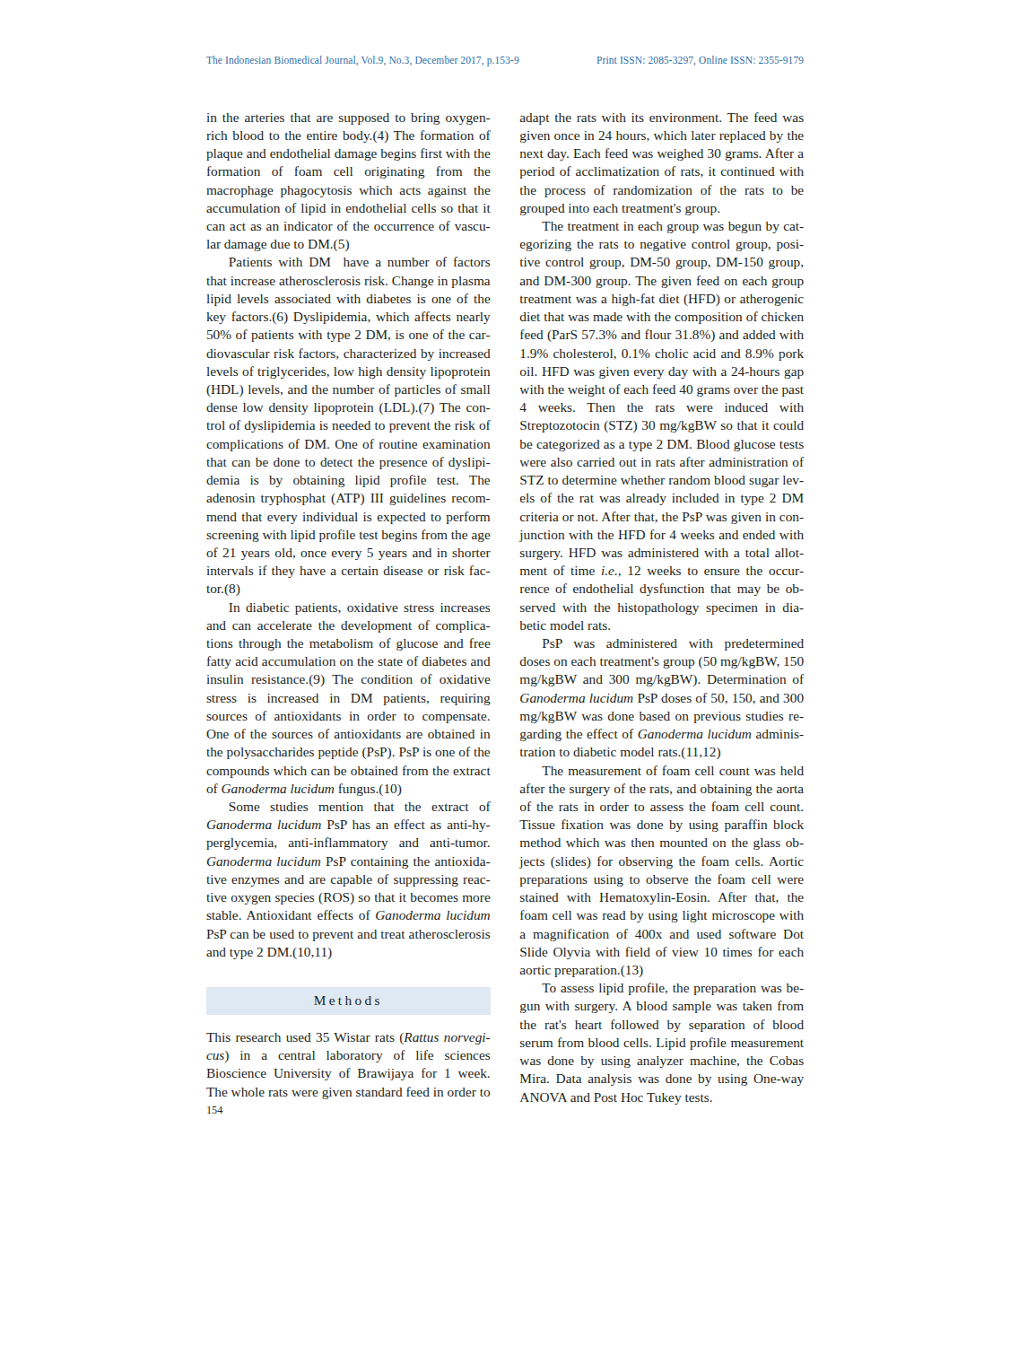The Indonesian Biomedical Journal, Vol.9, No.3, December 2017, p.153-9 Print ISSN: 2085-3297, Online ISSN: 2355-9179
in the arteries that are supposed to bring oxygen-rich blood to the entire body.(4) The formation of plaque and endothelial damage begins first with the formation of foam cell originating from the macrophage phagocytosis which acts against the accumulation of lipid in endothelial cells so that it can act as an indicator of the occurrence of vascular damage due to DM.(5)
Patients with DM have a number of factors that increase atherosclerosis risk. Change in plasma lipid levels associated with diabetes is one of the key factors.(6) Dyslipidemia, which affects nearly 50% of patients with type 2 DM, is one of the cardiovascular risk factors, characterized by increased levels of triglycerides, low high density lipoprotein (HDL) levels, and the number of particles of small dense low density lipoprotein (LDL).(7) The control of dyslipidemia is needed to prevent the risk of complications of DM. One of routine examination that can be done to detect the presence of dyslipidemia is by obtaining lipid profile test. The adenosin tryphosphat (ATP) III guidelines recommend that every individual is expected to perform screening with lipid profile test begins from the age of 21 years old, once every 5 years and in shorter intervals if they have a certain disease or risk factor.(8)
In diabetic patients, oxidative stress increases and can accelerate the development of complications through the metabolism of glucose and free fatty acid accumulation on the state of diabetes and insulin resistance.(9) The condition of oxidative stress is increased in DM patients, requiring sources of antioxidants in order to compensate. One of the sources of antioxidants are obtained in the polysaccharides peptide (PsP). PsP is one of the compounds which can be obtained from the extract of Ganoderma lucidum fungus.(10)
Some studies mention that the extract of Ganoderma lucidum PsP has an effect as anti-hyperglycemia, anti-inflammatory and anti-tumor. Ganoderma lucidum PsP containing the antioxidative enzymes and are capable of suppressing reactive oxygen species (ROS) so that it becomes more stable. Antioxidant effects of Ganoderma lucidum PsP can be used to prevent and treat atherosclerosis and type 2 DM.(10,11)
Methods
This research used 35 Wistar rats (Rattus norvegicus) in a central laboratory of life sciences Bioscience University of Brawijaya for 1 week. The whole rats were given standard feed in order to adapt the rats with its environment. The feed was given once in 24 hours, which later replaced by the next day. Each feed was weighed 30 grams. After a period of acclimatization of rats, it continued with the process of randomization of the rats to be grouped into each treatment's group.
The treatment in each group was begun by categorizing the rats to negative control group, positive control group, DM-50 group, DM-150 group, and DM-300 group. The given feed on each group treatment was a high-fat diet (HFD) or atherogenic diet that was made with the composition of chicken feed (ParS 57.3% and flour 31.8%) and added with 1.9% cholesterol, 0.1% cholic acid and 8.9% pork oil. HFD was given every day with a 24-hours gap with the weight of each feed 40 grams over the past 4 weeks. Then the rats were induced with Streptozotocin (STZ) 30 mg/kgBW so that it could be categorized as a type 2 DM. Blood glucose tests were also carried out in rats after administration of STZ to determine whether random blood sugar levels of the rat was already included in type 2 DM criteria or not. After that, the PsP was given in conjunction with the HFD for 4 weeks and ended with surgery. HFD was administered with a total allotment of time i.e., 12 weeks to ensure the occurrence of endothelial dysfunction that may be observed with the histopathology specimen in diabetic model rats.
PsP was administered with predetermined doses on each treatment's group (50 mg/kgBW, 150 mg/kgBW and 300 mg/kgBW). Determination of Ganoderma lucidum PsP doses of 50, 150, and 300 mg/kgBW was done based on previous studies regarding the effect of Ganoderma lucidum administration to diabetic model rats.(11,12)
The measurement of foam cell count was held after the surgery of the rats, and obtaining the aorta of the rats in order to assess the foam cell count. Tissue fixation was done by using paraffin block method which was then mounted on the glass objects (slides) for observing the foam cells. Aortic preparations using to observe the foam cell were stained with Hematoxylin-Eosin. After that, the foam cell was read by using light microscope with a magnification of 400x and used software Dot Slide Olyvia with field of view 10 times for each aortic preparation.(13)
To assess lipid profile, the preparation was begun with surgery. A blood sample was taken from the rat's heart followed by separation of blood serum from blood cells. Lipid profile measurement was done by using analyzer machine, the Cobas Mira. Data analysis was done by using One-way ANOVA and Post Hoc Tukey tests.
154